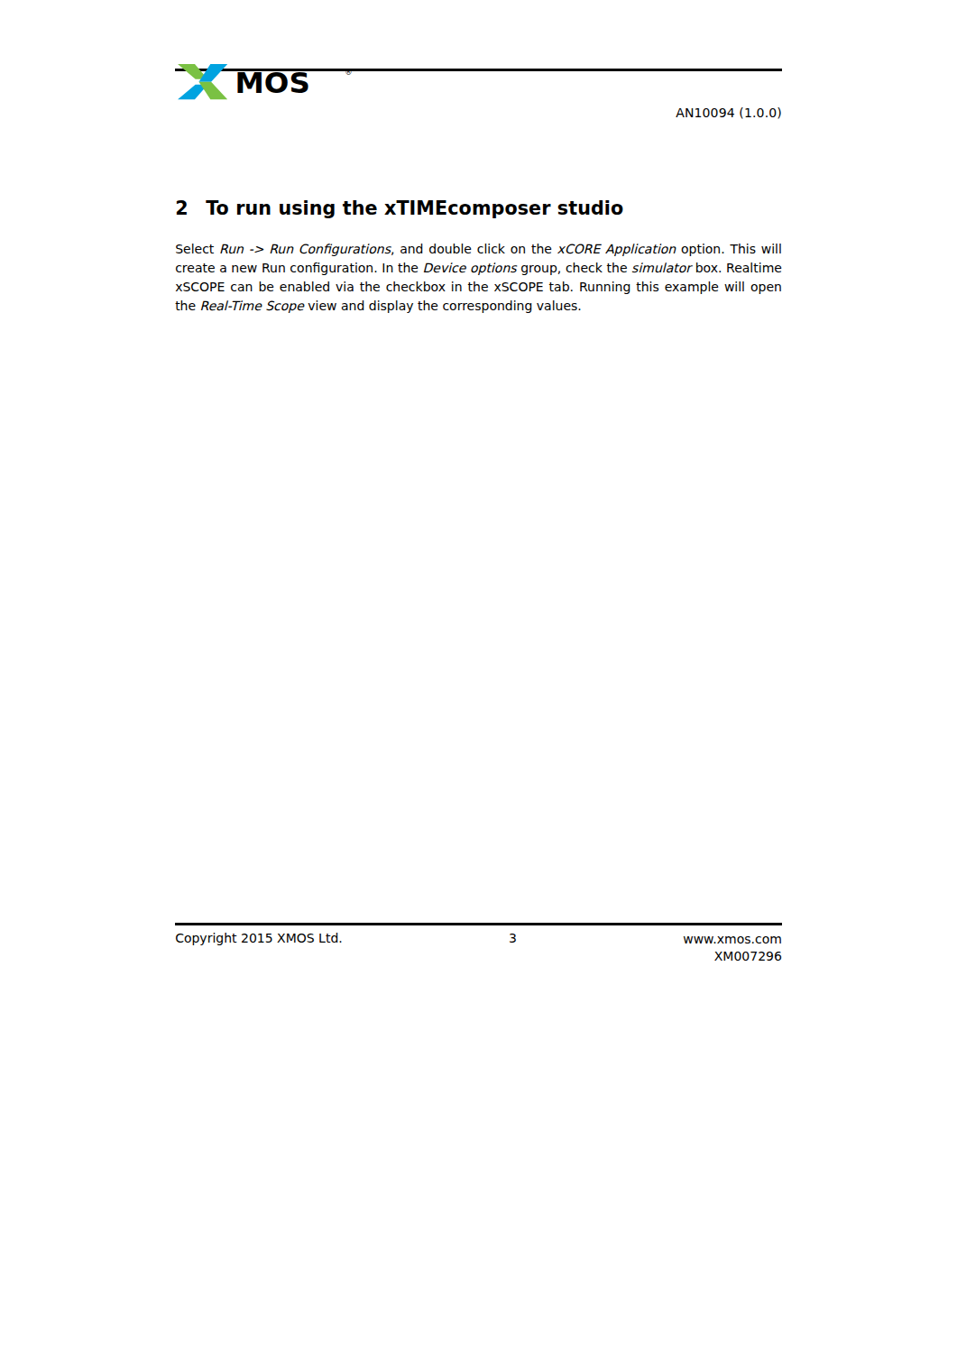MOS ®
AN10094 (1.0.0)
2 To run using the xTIMEcomposer studio
Select Run -> Run Configurations, and double click on the xCORE Application option. This will create a new Run configuration. In the Device options group, check the simulator box. Realtime xSCOPE can be enabled via the checkbox in the xSCOPE tab. Running this example will open the Real-Time Scope view and display the corresponding values.
Copyright 2015 XMOS Ltd.
3
www.xmos.com XM007296